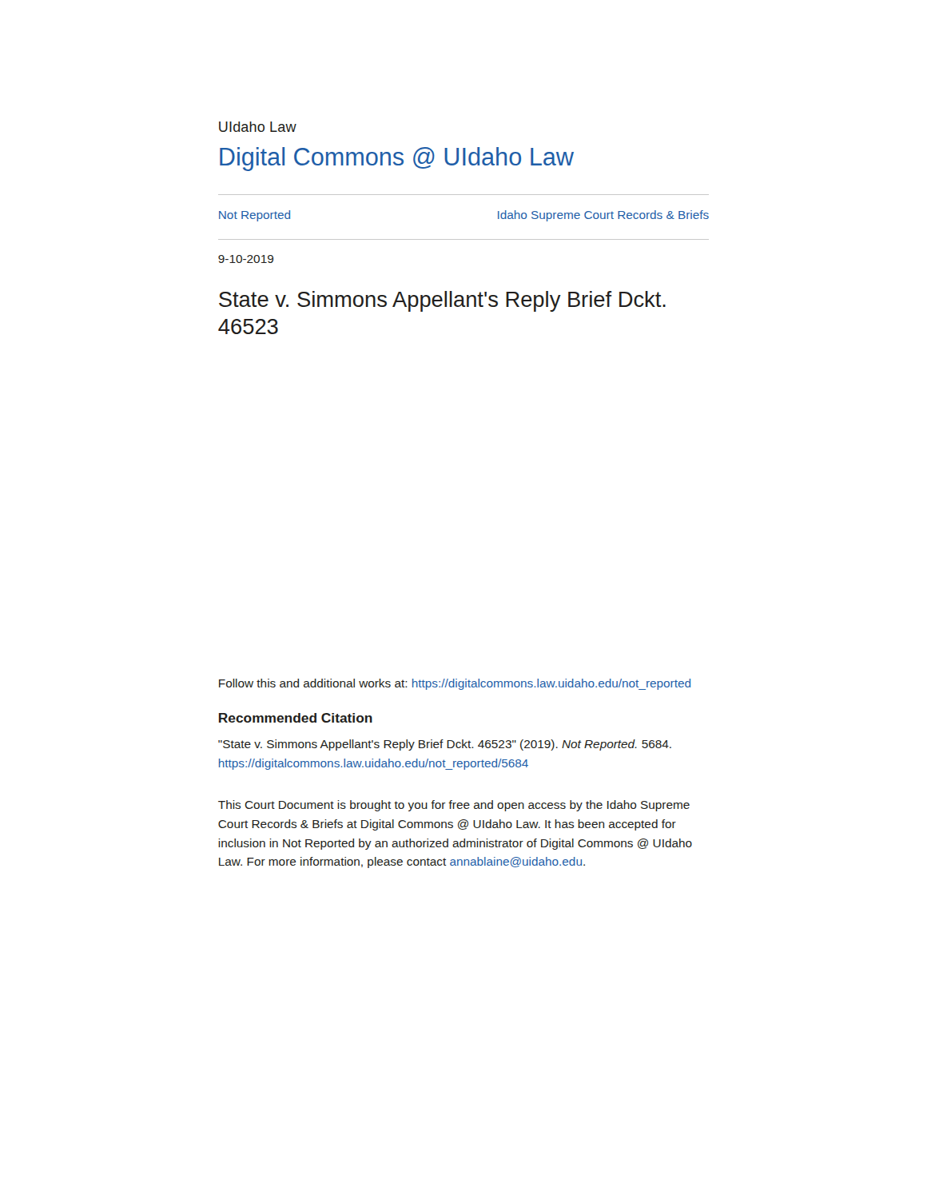UIdaho Law
Digital Commons @ UIdaho Law
Not Reported
Idaho Supreme Court Records & Briefs
9-10-2019
State v. Simmons Appellant's Reply Brief Dckt. 46523
Follow this and additional works at: https://digitalcommons.law.uidaho.edu/not_reported
Recommended Citation
"State v. Simmons Appellant's Reply Brief Dckt. 46523" (2019). Not Reported. 5684.
https://digitalcommons.law.uidaho.edu/not_reported/5684
This Court Document is brought to you for free and open access by the Idaho Supreme Court Records & Briefs at Digital Commons @ UIdaho Law. It has been accepted for inclusion in Not Reported by an authorized administrator of Digital Commons @ UIdaho Law. For more information, please contact annablaine@uidaho.edu.